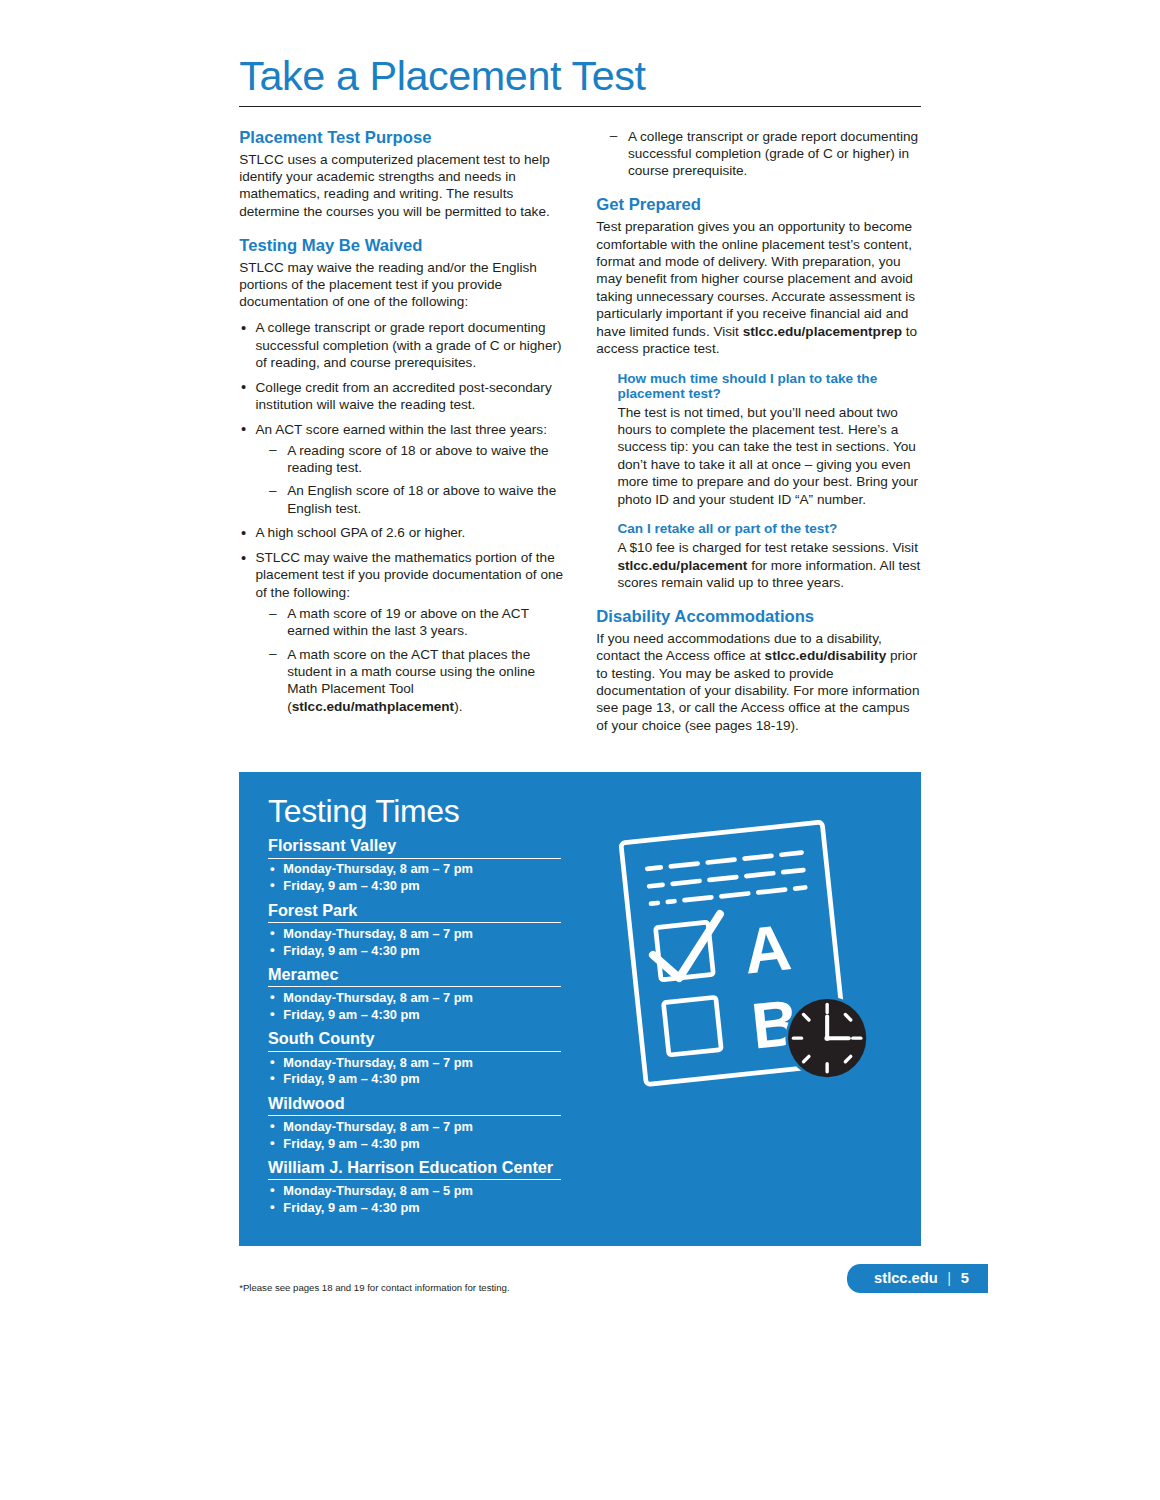Take a Placement Test
Placement Test Purpose
STLCC uses a computerized placement test to help identify your academic strengths and needs in mathematics, reading and writing. The results determine the courses you will be permitted to take.
Testing May Be Waived
STLCC may waive the reading and/or the English portions of the placement test if you provide documentation of one of the following:
A college transcript or grade report documenting successful completion (with a grade of C or higher) of reading, and course prerequisites.
College credit from an accredited post-secondary institution will waive the reading test.
An ACT score earned within the last three years:
A reading score of 18 or above to waive the reading test.
An English score of 18 or above to waive the English test.
A high school GPA of 2.6 or higher.
STLCC may waive the mathematics portion of the placement test if you provide documentation of one of the following:
A math score of 19 or above on the ACT earned within the last 3 years.
A math score on the ACT that places the student in a math course using the online Math Placement Tool (stlcc.edu/mathplacement).
A college transcript or grade report documenting successful completion (grade of C or higher) in course prerequisite.
Get Prepared
Test preparation gives you an opportunity to become comfortable with the online placement test’s content, format and mode of delivery. With preparation, you may benefit from higher course placement and avoid taking unnecessary courses. Accurate assessment is particularly important if you receive financial aid and have limited funds. Visit stlcc.edu/placementprep to access practice test.
How much time should I plan to take the placement test?
The test is not timed, but you’ll need about two hours to complete the placement test. Here’s a success tip: you can take the test in sections. You don’t have to take it all at once – giving you even more time to prepare and do your best. Bring your photo ID and your student ID “A” number.
Can I retake all or part of the test?
A $10 fee is charged for test retake sessions. Visit stlcc.edu/placement for more information. All test scores remain valid up to three years.
Disability Accommodations
If you need accommodations due to a disability, contact the Access office at stlcc.edu/disability prior to testing. You may be asked to provide documentation of your disability. For more information see page 13, or call the Access office at the campus of your choice (see pages 18-19).
Testing Times
Florissant Valley
Monday-Thursday, 8 am – 7 pm
Friday, 9 am – 4:30 pm
Forest Park
Monday-Thursday, 8 am – 7 pm
Friday, 9 am – 4:30 pm
Meramec
Monday-Thursday, 8 am – 7 pm
Friday, 9 am – 4:30 pm
South County
Monday-Thursday, 8 am – 7 pm
Friday, 9 am – 4:30 pm
Wildwood
Monday-Thursday, 8 am – 7 pm
Friday, 9 am – 4:30 pm
William J. Harrison Education Center
Monday-Thursday, 8 am – 5 pm
Friday, 9 am – 4:30 pm
A B
*Please see pages 18 and 19 for contact information for testing.
stlcc.edu|5